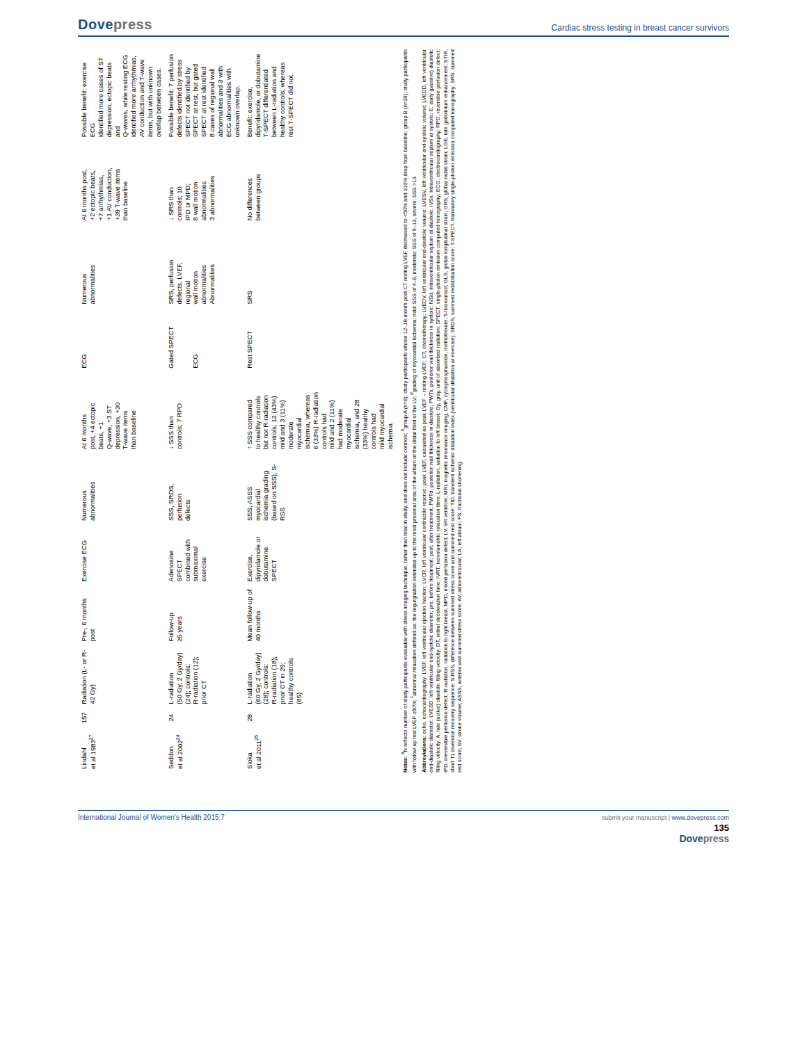Dovepress
Cardiac stress testing in breast cancer survivors
| Lindahl et al 1983 27 | 157 | Radiation (L- or R- 42 Gy) | Pre-, 6 months post | Exercise ECG | Numerous abnormalities | At 6 months post, +4 ectopic beats, +1 Q-wave, +3 ST depression, +30 T-wave items than baseline | ECG | Numerous abnormalities | At 6 months post, +2 ectopic beats, +7 arrhythmias, +1 AV conduction, +39 T-wave items than baseline | Possible benefit: exercise ECG identified more cases of ST depression, ectopic beats and Q-waves, while resting ECG identified more arrhythmias, AV conduction and T-wave items, but with unknown overlap between cases. |
| Seddon et al 2002 24 | 24 | L-radiation (50 Gy, 2 Gy/day) (24); controls: R-radiation (12); prior CT | Follow-up ≥5 years | Adenosine SPECT combined with submaximal exercise | SSS, SRDS, perfusion defects | ↓ SSS than controls; 7 RPD | Gated SPECT ECG | SRS, perfusion defects, LVEF, regional wall motion abnormalities Abnormalities | ↓ SRS than controls; 10 IPD or MPD; 8 wall motion abnormalities 3 abnormalities | Possible benefit: 7 perfusion defects identified by stress SPECT not identified by SPECT at rest, but gated SPECT at rest identified 8 cases of regional wall abnormalities and 3 with ECG abnormalities with unknown overlap. |
| Sioka et al 2011 25 | 28 | L-radiation (60 Gy, 2 Gy/day) (28); controls: R-radiation (18); prior CT in 29; healthy controls (85) | Mean follow-up of 40 months | Exercise, dipyridamole or dobutamine SPECT | SSS, ASSS myocardial ischemia grading (based on SSS), S-RSS | ↑ SSS compared to healthy controls but not R-radiation controls; 12 (43%) mild and 3 (11%) moderate myocardial ischemia, whereas 6 (33%) R-radiation controls had mild and 2 (11%) had moderate myocardial ischemia, and 28 (33%) healthy controls had mild myocardial ischemia | Rest SPECT | SRS | No differences between groups | Benefit: exercise, dipyridamole, or dobutamine T-SPECT differentiated between L-radiation and healthy controls, whereas rest T-SPECT did not. |
Notes: aN reflects number of study participants evaluable with stress imaging technique, rather than total in study, and does not include controls; bgroup A (n=8); study participants whose 12–18-month post-CT resting LVEF decreased to <50% and ≥10% drop from baseline; group B (n=39); study participants with follow-up rest LVEF ≥50%; cabnormal relaxation defined as: the regurgitation extended up to the most proximal area of the atrium or the distal third of the LV; dgrading of myocardial ischemia: mild: SSS of 4–8, moderate: SSS of 9–13, severe: SSS >13.
Abbreviations: echo, echocardiography; LVEF, left ventricular ejection fraction; LVCR, left ventricular contractile reserve; peak LVEF, calculated as peak LVEF – resting LVEF; CT, chemotherapy; LVEDV, left ventricular end-diastolic volume; LVESV, left ventricular end-systolic volume; LVEDD, left ventricular end-diastolic diameter; LVESD, left ventricular end-systolic diameter; pre, before treatment; post, after treatment; PWTd, posterior wall thickness in diastole; PWTs, posterior wall thickness in systole; IVSd, intraventricular septum at diastole; IVSs, intraventricular septum at systole; E, early (passive) diastolic filling velocity; A, late (active) diastolic filling velocity; DT, mitral deceleration time; IVRT, isovolumetric relaxation time; L-radiation, radiation to left breast; Gy, gray, unit of absorbed radiation; SPECT, single-photon emission computed tomography; ECG, electrocardiography; RPD, reversible perfusion defect; IPD, irreversible perfusion defect; R-radiation, radiation to right breast; MPD, mixed perfusion defect; LV, left ventricle; MRI, magnetic resonance imaging; CMF, cyclophosphamide, methotrexate, 5-fluorouracil; GLS, global longitudinal strain; GRS, global radial strain; LGE, late gadolinium enhancement; STIR, short T1 inversion recovery sequence; S-RSS, difference between summed stress score and summed rest score; TID, transient ischemic dilatation index (ventricular dilatation at exercise); SRDS, summed redistribution score; T-SPECT, translatory single-photon emission computed tomography; SRS, summed rest score; SV, stroke volume; ASSS, anterior wall summed stress score; AV, atrioventricular; LA, left atrium; FS, fractional shortening.
International Journal of Women’s Health 2015:7
submit your manuscript | www.dovepress.com
135
Dovepress